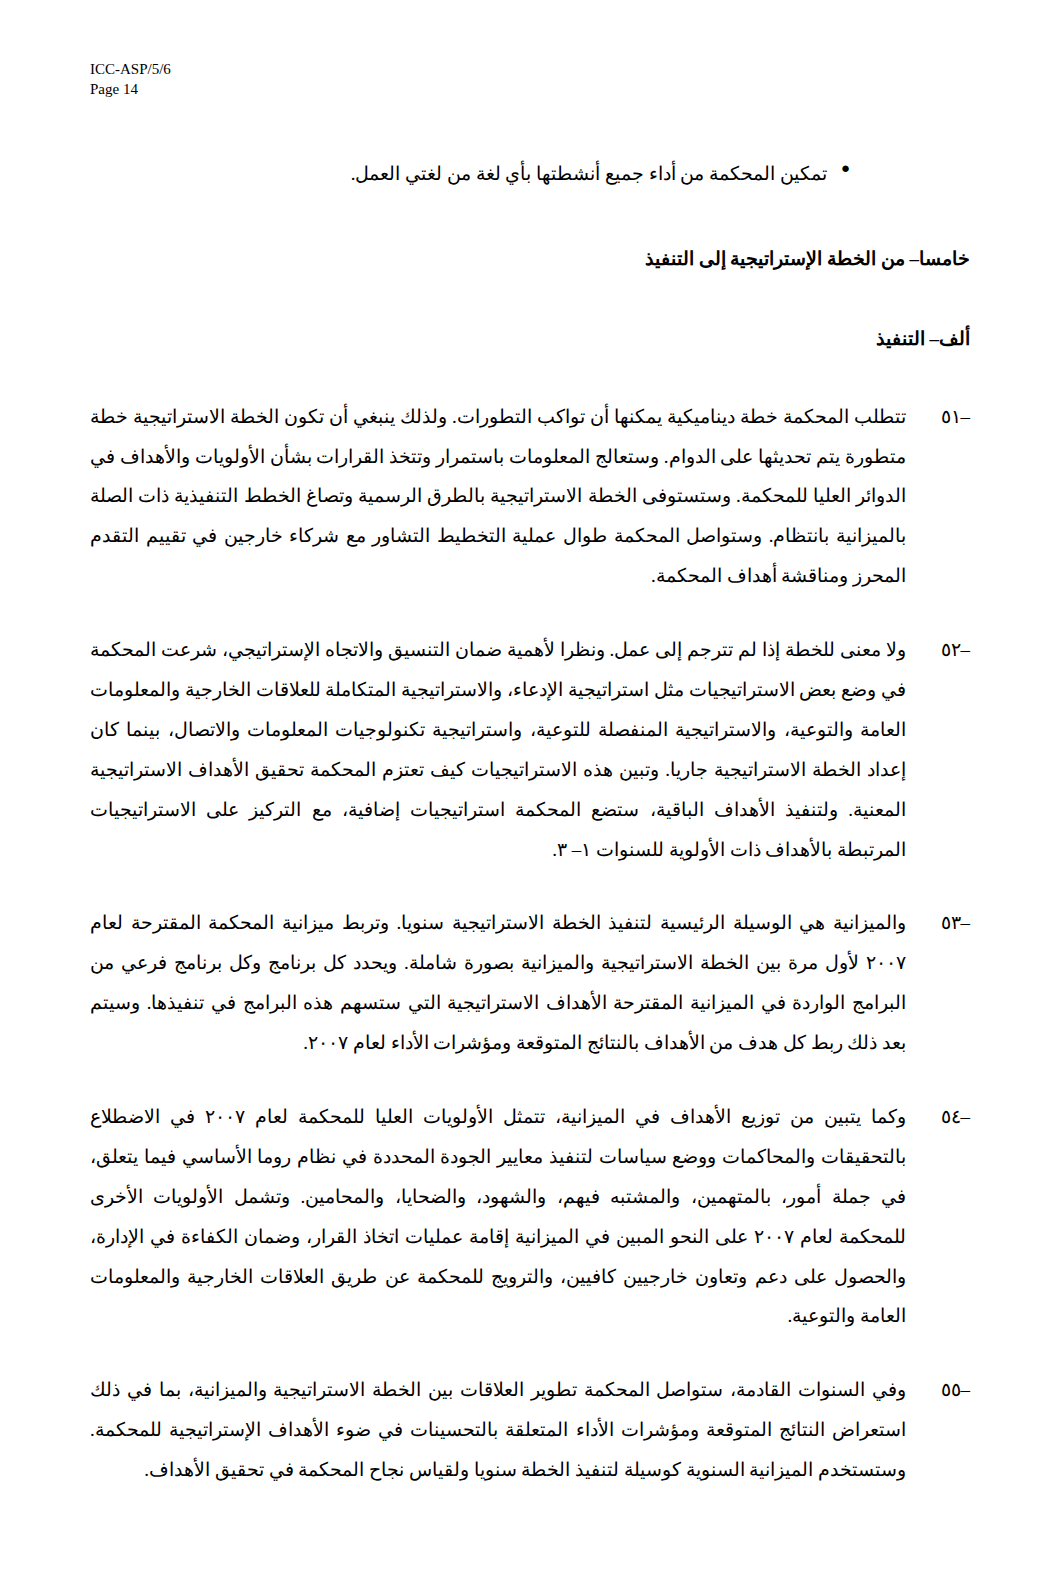ICC-ASP/5/6
Page 14
●
تمكين المحكمة من أداء جميع أنشطتها بأي لغة من لغتي العمل.
خامسا– من الخطة الإستراتيجية إلى التنفيذ
ألف– التنفيذ
–٥١
تتطلب المحكمة خطة ديناميكية يمكنها أن تواكب التطورات. ولذلك ينبغي أن تكون الخطة الاستراتيجية خطة متطورة يتم تحديثها على الدوام. وستعالج المعلومات باستمرار وتتخذ القرارات بشأن الأولويات والأهداف في الدوائر العليا للمحكمة. وستستوفى الخطة الاستراتيجية بالطرق الرسمية وتصاغ الخطط التنفيذية ذات الصلة بالميزانية بانتظام. وستواصل المحكمة طوال عملية التخطيط التشاور مع شركاء خارجين في تقييم التقدم المحرز ومناقشة أهداف المحكمة.
–٥٢
ولا معنى للخطة إذا لم تترجم إلى عمل. ونظرا لأهمية ضمان التنسيق والاتجاه الإستراتيجي، شرعت المحكمة في وضع بعض الاستراتيجيات مثل استراتيجية الإدعاء، والاستراتيجية المتكاملة للعلاقات الخارجية والمعلومات العامة والتوعية، والاستراتيجية المنفصلة للتوعية، واستراتيجية تكنولوجيات المعلومات والاتصال، بينما كان إعداد الخطة الاستراتيجية جاريا. وتبين هذه الاستراتيجيات كيف تعتزم المحكمة تحقيق الأهداف الاستراتيجية المعنية. ولتنفيذ الأهداف الباقية، ستضع المحكمة استراتيجيات إضافية، مع التركيز على الاستراتيجيات المرتبطة بالأهداف ذات الأولوية للسنوات ١– ٣.
–٥٣
والميزانية هي الوسيلة الرئيسية لتنفيذ الخطة الاستراتيجية سنويا. وتربط ميزانية المحكمة المقترحة لعام ٢٠٠٧ لأول مرة بين الخطة الاستراتيجية والميزانية بصورة شاملة. ويحدد كل برنامج وكل برنامج فرعي من البرامج الواردة في الميزانية المقترحة الأهداف الاستراتيجية التي ستسهم هذه البرامج في تنفيذها. وسيتم بعد ذلك ربط كل هدف من الأهداف بالنتائج المتوقعة ومؤشرات الأداء لعام ٢٠٠٧.
–٥٤
وكما يتبين من توزيع الأهداف في الميزانية، تتمثل الأولويات العليا للمحكمة لعام ٢٠٠٧ في الاضطلاع بالتحقيقات والمحاكمات ووضع سياسات لتنفيذ معايير الجودة المحددة في نظام روما الأساسي فيما يتعلق، في جملة أمور، بالمتهمين، والمشتبه فيهم، والشهود، والضحايا، والمحامين. وتشمل الأولويات الأخرى للمحكمة لعام ٢٠٠٧ على النحو المبين في الميزانية إقامة عمليات اتخاذ القرار، وضمان الكفاءة في الإدارة، والحصول على دعم وتعاون خارجيين كافيين، والترويج للمحكمة عن طريق العلاقات الخارجية والمعلومات العامة والتوعية.
–٥٥
وفي السنوات القادمة، ستواصل المحكمة تطوير العلاقات بين الخطة الاستراتيجية والميزانية، بما في ذلك استعراض النتائج المتوقعة ومؤشرات الأداء المتعلقة بالتحسينات في ضوء الأهداف الإستراتيجية للمحكمة. وستستخدم الميزانية السنوية كوسيلة لتنفيذ الخطة سنويا ولقياس نجاح المحكمة في تحقيق الأهداف.